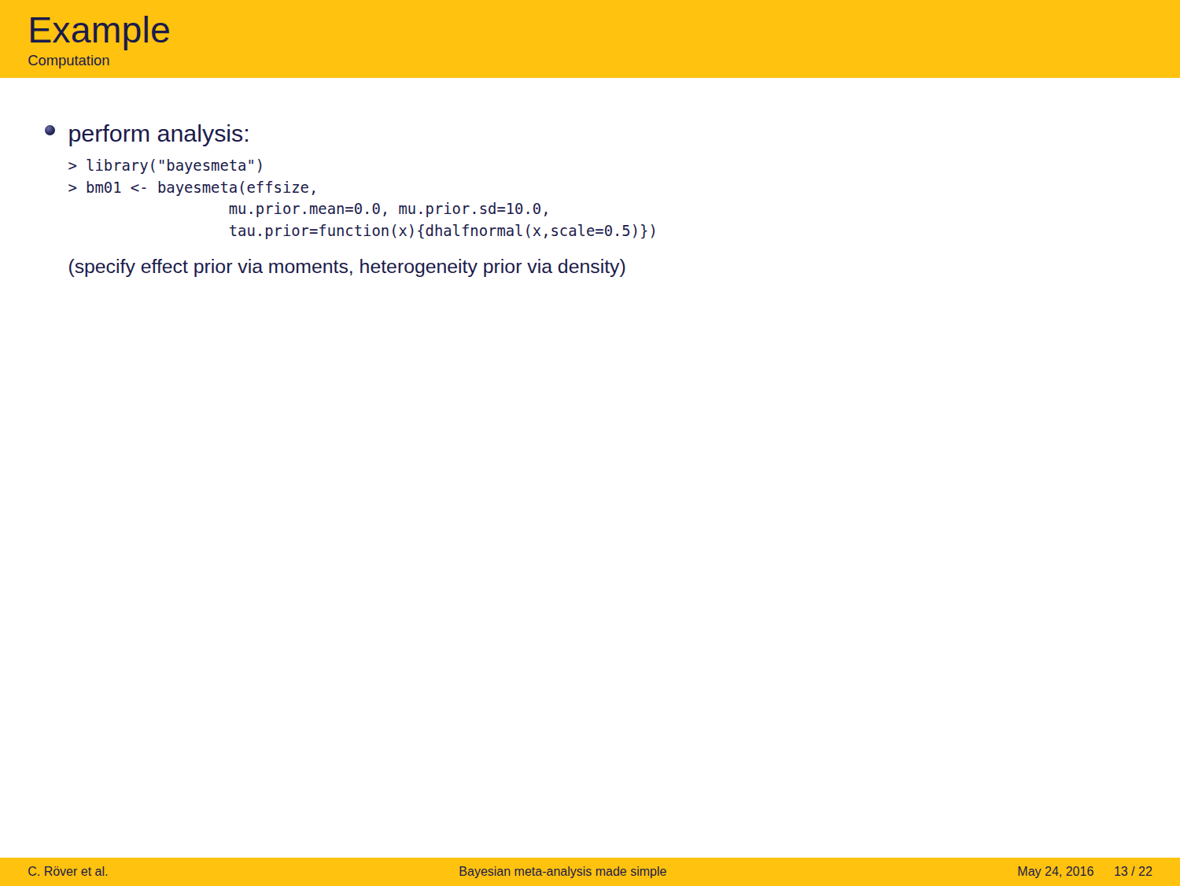Example
Computation
perform analysis:
> library("bayesmeta")
> bm01 <- bayesmeta(effsize,
                  mu.prior.mean=0.0, mu.prior.sd=10.0,
                  tau.prior=function(x){dhalfnormal(x,scale=0.5)})
(specify effect prior via moments, heterogeneity prior via density)
C. Röver et al.
Bayesian meta-analysis made simple
May 24, 2016 13 / 22